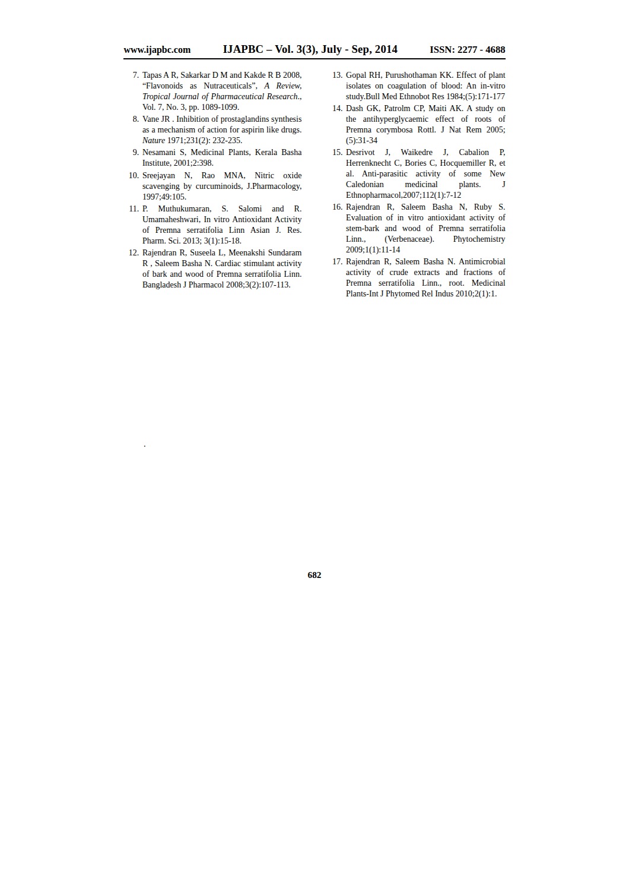www.ijapbc.com IJAPBC – Vol. 3(3), July - Sep, 2014 ISSN: 2277 - 4688
Tapas A R, Sakarkar D M and Kakde R B 2008, “Flavonoids as Nutraceuticals”, A Review, Tropical Journal of Pharmaceutical Research., Vol. 7, No. 3, pp. 1089-1099.
Vane JR . Inhibition of prostaglandins synthesis as a mechanism of action for aspirin like drugs. Nature 1971;231(2): 232-235.
Nesamani S, Medicinal Plants, Kerala Basha Institute, 2001;2:398.
Sreejayan N, Rao MNA, Nitric oxide scavenging by curcuminoids, J.Pharmacology, 1997;49:105.
P. Muthukumaran, S. Salomi and R. Umamaheshwari, In vitro Antioxidant Activity of Premna serratifolia Linn Asian J. Res. Pharm. Sci. 2013; 3(1):15-18.
Rajendran R, Suseela L, Meenakshi Sundaram R , Saleem Basha N. Cardiac stimulant activity of bark and wood of Premna serratifolia Linn. Bangladesh J Pharmacol 2008;3(2):107-113.
.
Gopal RH, Purushothaman KK. Effect of plant isolates on coagulation of blood: An in-vitro study.Bull Med Ethnobot Res 1984;(5):171-177
Dash GK, Patrolm CP, Maiti AK. A study on the antihyperglycaemic effect of roots of Premna corymbosa Rottl. J Nat Rem 2005;(5):31-34
Desrivot J, Waikedre J, Cabalion P, Herrenknecht C, Bories C, Hocquemiller R, et al. Anti-parasitic activity of some New Caledonian medicinal plants. J Ethnopharmacol,2007;112(1):7-12
Rajendran R, Saleem Basha N, Ruby S. Evaluation of in vitro antioxidant activity of stem-bark and wood of Premna serratifolia Linn., (Verbenaceae). Phytochemistry 2009;1(1):11-14
Rajendran R, Saleem Basha N. Antimicrobial activity of crude extracts and fractions of Premna serratifolia Linn., root. Medicinal Plants-Int J Phytomed Rel Indus 2010;2(1):1.
682